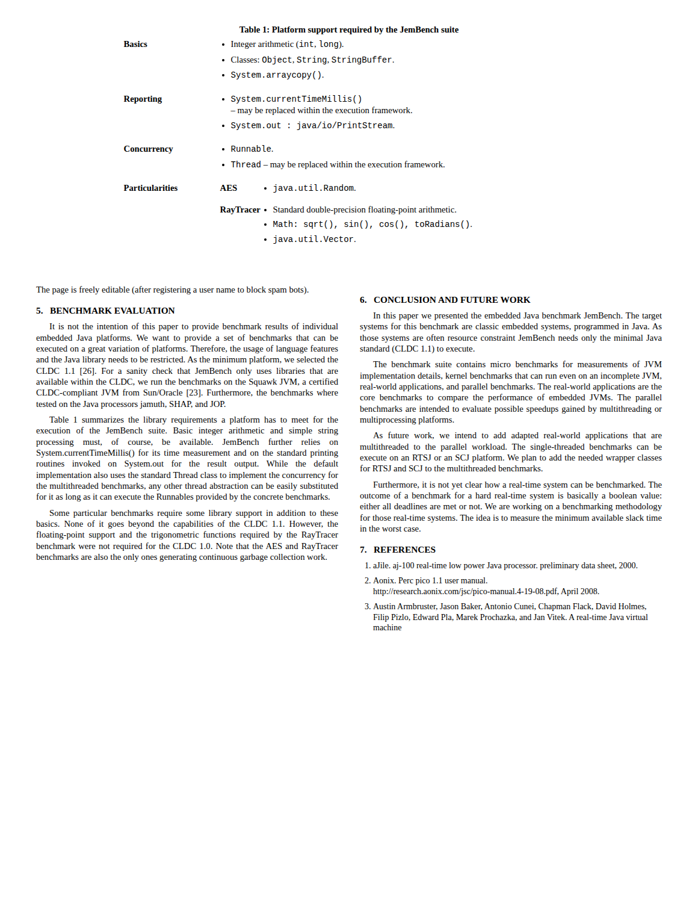Table 1: Platform support required by the JemBench suite
Basics
Integer arithmetic (int, long).
Classes: Object, String, StringBuffer.
System.arraycopy().
Reporting
System.currentTimeMillis()
– may be replaced within the execution framework.
System.out : java/io/PrintStream.
Concurrency
Runnable.
Thread – may be replaced within the execution framework.
Particularities
AES
java.util.Random.
RayTracer
Standard double-precision floating-point arithmetic.
Math: sqrt(), sin(), cos(), toRadians().
java.util.Vector.
The page is freely editable (after registering a user name to block spam bots).
5. BENCHMARK EVALUATION
It is not the intention of this paper to provide benchmark results of individual embedded Java platforms. We want to provide a set of benchmarks that can be executed on a great variation of platforms. Therefore, the usage of language features and the Java library needs to be restricted. As the minimum platform, we selected the CLDC 1.1 [26]. For a sanity check that JemBench only uses libraries that are available within the CLDC, we run the benchmarks on the Squawk JVM, a certified CLDC-compliant JVM from Sun/Oracle [23]. Furthermore, the benchmarks where tested on the Java processors jamuth, SHAP, and JOP.
Table 1 summarizes the library requirements a platform has to meet for the execution of the JemBench suite. Basic integer arithmetic and simple string processing must, of course, be available. JemBench further relies on System.currentTimeMillis() for its time measurement and on the standard printing routines invoked on System.out for the result output. While the default implementation also uses the standard Thread class to implement the concurrency for the multithreaded benchmarks, any other thread abstraction can be easily substituted for it as long as it can execute the Runnables provided by the concrete benchmarks.
Some particular benchmarks require some library support in addition to these basics. None of it goes beyond the capabilities of the CLDC 1.1. However, the floating-point support and the trigonometric functions required by the RayTracer benchmark were not required for the CLDC 1.0. Note that the AES and RayTracer benchmarks are also the only ones generating continuous garbage collection work.
6. CONCLUSION AND FUTURE WORK
In this paper we presented the embedded Java benchmark JemBench. The target systems for this benchmark are classic embedded systems, programmed in Java. As those systems are often resource constraint JemBench needs only the minimal Java standard (CLDC 1.1) to execute.
The benchmark suite contains micro benchmarks for measurements of JVM implementation details, kernel benchmarks that can run even on an incomplete JVM, real-world applications, and parallel benchmarks. The real-world applications are the core benchmarks to compare the performance of embedded JVMs. The parallel benchmarks are intended to evaluate possible speedups gained by multithreading or multiprocessing platforms.
As future work, we intend to add adapted real-world applications that are multithreaded to the parallel workload. The single-threaded benchmarks can be execute on an RTSJ or an SCJ platform. We plan to add the needed wrapper classes for RTSJ and SCJ to the multithreaded benchmarks.
Furthermore, it is not yet clear how a real-time system can be benchmarked. The outcome of a benchmark for a hard real-time system is basically a boolean value: either all deadlines are met or not. We are working on a benchmarking methodology for those real-time systems. The idea is to measure the minimum available slack time in the worst case.
7. REFERENCES
aJile. aj-100 real-time low power Java processor. preliminary data sheet, 2000.
Aonix. Perc pico 1.1 user manual.
http://research.aonix.com/jsc/pico-manual.4-19-08.pdf, April 2008.
Austin Armbruster, Jason Baker, Antonio Cunei, Chapman Flack, David Holmes, Filip Pizlo, Edward Pla, Marek Prochazka, and Jan Vitek. A real-time Java virtual machine